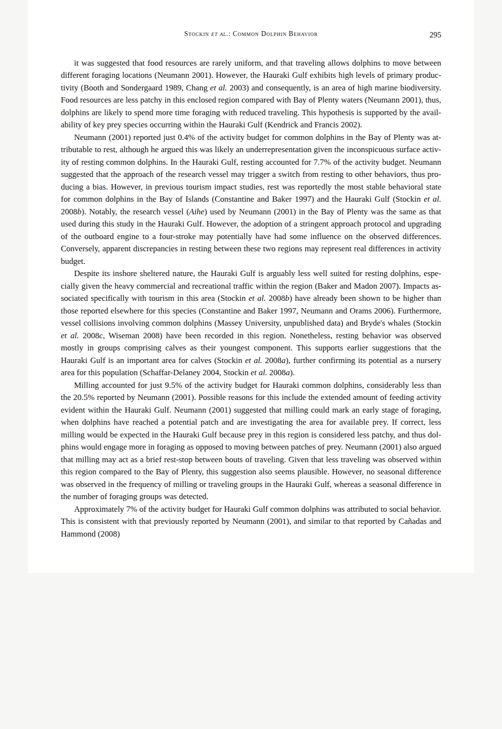Stockin et al.: Common Dolphin Behavior 295
it was suggested that food resources are rarely uniform, and that traveling allows dolphins to move between different foraging locations (Neumann 2001). However, the Hauraki Gulf exhibits high levels of primary productivity (Booth and Sondergaard 1989, Chang et al. 2003) and consequently, is an area of high marine biodiversity. Food resources are less patchy in this enclosed region compared with Bay of Plenty waters (Neumann 2001), thus, dolphins are likely to spend more time foraging with reduced traveling. This hypothesis is supported by the availability of key prey species occurring within the Hauraki Gulf (Kendrick and Francis 2002).
Neumann (2001) reported just 0.4% of the activity budget for common dolphins in the Bay of Plenty was attributable to rest, although he argued this was likely an underrepresentation given the inconspicuous surface activity of resting common dolphins. In the Hauraki Gulf, resting accounted for 7.7% of the activity budget. Neumann suggested that the approach of the research vessel may trigger a switch from resting to other behaviors, thus producing a bias. However, in previous tourism impact studies, rest was reportedly the most stable behavioral state for common dolphins in the Bay of Islands (Constantine and Baker 1997) and the Hauraki Gulf (Stockin et al. 2008b). Notably, the research vessel (Aihe) used by Neumann (2001) in the Bay of Plenty was the same as that used during this study in the Hauraki Gulf. However, the adoption of a stringent approach protocol and upgrading of the outboard engine to a four-stroke may potentially have had some influence on the observed differences. Conversely, apparent discrepancies in resting between these two regions may represent real differences in activity budget.
Despite its inshore sheltered nature, the Hauraki Gulf is arguably less well suited for resting dolphins, especially given the heavy commercial and recreational traffic within the region (Baker and Madon 2007). Impacts associated specifically with tourism in this area (Stockin et al. 2008b) have already been shown to be higher than those reported elsewhere for this species (Constantine and Baker 1997, Neumann and Orams 2006). Furthermore, vessel collisions involving common dolphins (Massey University, unpublished data) and Bryde's whales (Stockin et al. 2008c, Wiseman 2008) have been recorded in this region. Nonetheless, resting behavior was observed mostly in groups comprising calves as their youngest component. This supports earlier suggestions that the Hauraki Gulf is an important area for calves (Stockin et al. 2008a), further confirming its potential as a nursery area for this population (Schaffar-Delaney 2004, Stockin et al. 2008a).
Milling accounted for just 9.5% of the activity budget for Hauraki common dolphins, considerably less than the 20.5% reported by Neumann (2001). Possible reasons for this include the extended amount of feeding activity evident within the Hauraki Gulf. Neumann (2001) suggested that milling could mark an early stage of foraging, when dolphins have reached a potential patch and are investigating the area for available prey. If correct, less milling would be expected in the Hauraki Gulf because prey in this region is considered less patchy, and thus dolphins would engage more in foraging as opposed to moving between patches of prey. Neumann (2001) also argued that milling may act as a brief rest-stop between bouts of traveling. Given that less traveling was observed within this region compared to the Bay of Plenty, this suggestion also seems plausible. However, no seasonal difference was observed in the frequency of milling or traveling groups in the Hauraki Gulf, whereas a seasonal difference in the number of foraging groups was detected.
Approximately 7% of the activity budget for Hauraki Gulf common dolphins was attributed to social behavior. This is consistent with that previously reported by Neumann (2001), and similar to that reported by Cañadas and Hammond (2008)